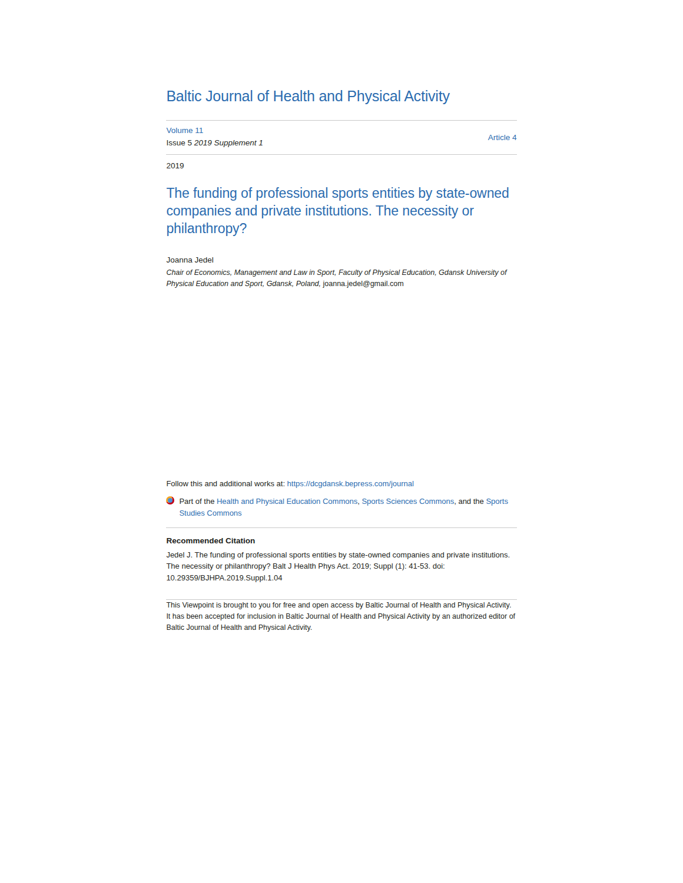Baltic Journal of Health and Physical Activity
Volume 11
Issue 5 2019 Supplement 1
Article 4
2019
The funding of professional sports entities by state-owned companies and private institutions. The necessity or philanthropy?
Joanna Jedel
Chair of Economics, Management and Law in Sport, Faculty of Physical Education, Gdansk University of Physical Education and Sport, Gdansk, Poland, joanna.jedel@gmail.com
Follow this and additional works at: https://dcgdansk.bepress.com/journal
Part of the Health and Physical Education Commons, Sports Sciences Commons, and the Sports Studies Commons
Recommended Citation
Jedel J. The funding of professional sports entities by state-owned companies and private institutions. The necessity or philanthropy? Balt J Health Phys Act. 2019; Suppl (1): 41-53. doi: 10.29359/BJHPA.2019.Suppl.1.04
This Viewpoint is brought to you for free and open access by Baltic Journal of Health and Physical Activity. It has been accepted for inclusion in Baltic Journal of Health and Physical Activity by an authorized editor of Baltic Journal of Health and Physical Activity.